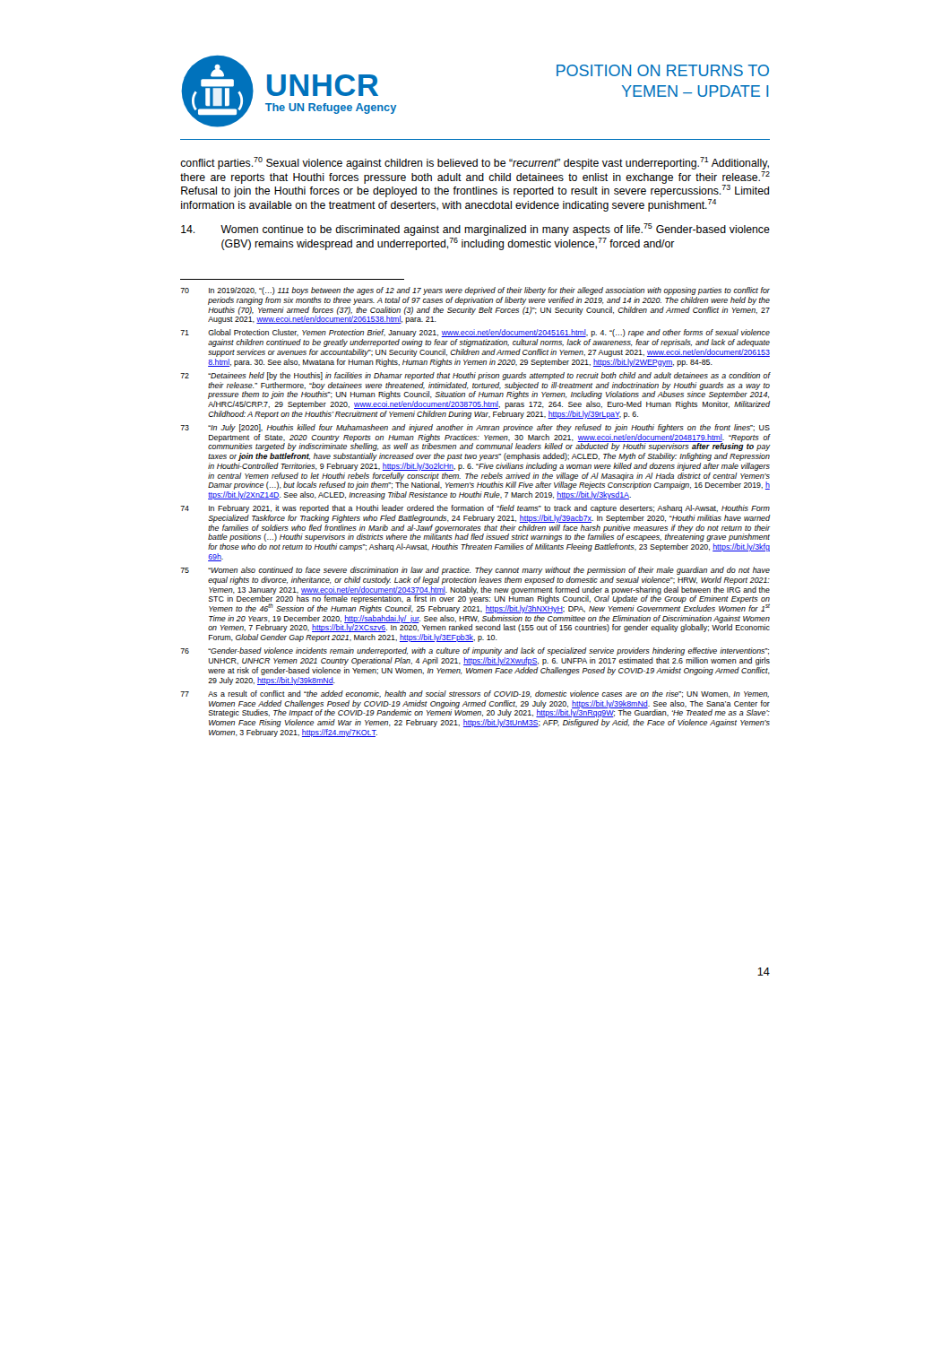UNHCR
The UN Refugee Agency
POSITION ON RETURNS TO
YEMEN – UPDATE I
conflict parties.70 Sexual violence against children is believed to be “recurrent” despite vast underreporting.71 Additionally, there are reports that Houthi forces pressure both adult and child detainees to enlist in exchange for their release.72 Refusal to join the Houthi forces or be deployed to the frontlines is reported to result in severe repercussions.73 Limited information is available on the treatment of deserters, with anecdotal evidence indicating severe punishment.74
14. Women continue to be discriminated against and marginalized in many aspects of life.75 Gender-based violence (GBV) remains widespread and underreported,76 including domestic violence,77 forced and/or
70
In 2019/2020, “(…) 111 boys between the ages of 12 and 17 years were deprived of their liberty for their alleged association with opposing parties to conflict for periods ranging from six months to three years. A total of 97 cases of deprivation of liberty were verified in 2019, and 14 in 2020. The children were held by the Houthis (70), Yemeni armed forces (37), the Coalition (3) and the Security Belt Forces (1)”; UN Security Council, Children and Armed Conflict in Yemen, 27 August 2021, www.ecoi.net/en/document/2061538.html, para. 21.
71
Global Protection Cluster, Yemen Protection Brief, January 2021, www.ecoi.net/en/document/2045161.html, p. 4. “(…) rape and other forms of sexual violence against children continued to be greatly underreported owing to fear of stigmatization, cultural norms, lack of awareness, fear of reprisals, and lack of adequate support services or avenues for accountability”; UN Security Council, Children and Armed Conflict in Yemen, 27 August 2021, www.ecoi.net/en/document/2061538.html, para. 30. See also, Mwatana for Human Rights, Human Rights in Yemen in 2020, 29 September 2021, https://bit.ly/2WEPgym, pp. 84-85.
72
“Detainees held [by the Houthis] in facilities in Dhamar reported that Houthi prison guards attempted to recruit both child and adult detainees as a condition of their release.” Furthermore, “boy detainees were threatened, intimidated, tortured, subjected to ill-treatment and indoctrination by Houthi guards as a way to pressure them to join the Houthis”; UN Human Rights Council, Situation of Human Rights in Yemen, Including Violations and Abuses since September 2014, A/HRC/45/CRP.7, 29 September 2020, www.ecoi.net/en/document/2038705.html, paras 172, 264. See also, Euro-Med Human Rights Monitor, Militarized Childhood: A Report on the Houthis’ Recruitment of Yemeni Children During War, February 2021, https://bit.ly/39rLpaY, p. 6.
73
“In July [2020], Houthis killed four Muhamasheen and injured another in Amran province after they refused to join Houthi fighters on the front lines”; US Department of State, 2020 Country Reports on Human Rights Practices: Yemen, 30 March 2021, www.ecoi.net/en/document/2048179.html. “Reports of communities targeted by indiscriminate shelling, as well as tribesmen and communal leaders killed or abducted by Houthi supervisors after refusing to pay taxes or join the battlefront, have substantially increased over the past two years” (emphasis added); ACLED, The Myth of Stability: Infighting and Repression in Houthi-Controlled Territories, 9 February 2021, https://bit.ly/3o2lcHn, p. 6. “Five civilians including a woman were killed and dozens injured after male villagers in central Yemen refused to let Houthi rebels forcefully conscript them. The rebels arrived in the village of Al Masaqira in Al Hada district of central Yemen’s Damar province (…), but locals refused to join them”; The National, Yemen’s Houthis Kill Five after Village Rejects Conscription Campaign, 16 December 2019, https://bit.ly/2XnZ14D. See also, ACLED, Increasing Tribal Resistance to Houthi Rule, 7 March 2019, https://bit.ly/3kysd1A.
74
In February 2021, it was reported that a Houthi leader ordered the formation of “field teams” to track and capture deserters; Asharq Al-Awsat, Houthis Form Specialized Taskforce for Tracking Fighters who Fled Battlegrounds, 24 February 2021, https://bit.ly/39acb7x. In September 2020, “Houthi militias have warned the families of soldiers who fled frontlines in Marib and al-Jawf governorates that their children will face harsh punitive measures if they do not return to their battle positions (…) Houthi supervisors in districts where the militants had fled issued strict warnings to the families of escapees, threatening grave punishment for those who do not return to Houthi camps”; Asharq Al-Awsat, Houthis Threaten Families of Militants Fleeing Battlefronts, 23 September 2020, https://bit.ly/3kfg69h.
75
“Women also continued to face severe discrimination in law and practice. They cannot marry without the permission of their male guardian and do not have equal rights to divorce, inheritance, or child custody. Lack of legal protection leaves them exposed to domestic and sexual violence”; HRW, World Report 2021: Yemen, 13 January 2021, www.ecoi.net/en/document/2043704.html. Notably, the new government formed under a power-sharing deal between the IRG and the STC in December 2020 has no female representation, a first in over 20 years: UN Human Rights Council, Oral Update of the Group of Eminent Experts on Yemen to the 46th Session of the Human Rights Council, 25 February 2021, https://bit.ly/3hNXHyH; DPA, New Yemeni Government Excludes Women for 1st Time in 20 Years, 19 December 2020, http://sabahdai.ly/_jur. See also, HRW, Submission to the Committee on the Elimination of Discrimination Against Women on Yemen, 7 February 2020, https://bit.ly/2XCszv6. In 2020, Yemen ranked second last (155 out of 156 countries) for gender equality globally; World Economic Forum, Global Gender Gap Report 2021, March 2021, https://bit.ly/3EFpb3k, p. 10.
76
“Gender-based violence incidents remain underreported, with a culture of impunity and lack of specialized service providers hindering effective interventions”; UNHCR, UNHCR Yemen 2021 Country Operational Plan, 4 April 2021, https://bit.ly/2XwufpS, p. 6. UNFPA in 2017 estimated that 2.6 million women and girls were at risk of gender-based violence in Yemen; UN Women, In Yemen, Women Face Added Challenges Posed by COVID-19 Amidst Ongoing Armed Conflict, 29 July 2020, https://bit.ly/39k8mNd.
77
As a result of conflict and “the added economic, health and social stressors of COVID-19, domestic violence cases are on the rise”; UN Women, In Yemen, Women Face Added Challenges Posed by COVID-19 Amidst Ongoing Armed Conflict, 29 July 2020, https://bit.ly/39k8mNd. See also, The Sana’a Center for Strategic Studies, The Impact of the COVID-19 Pandemic on Yemeni Women, 20 July 2021, https://bit.ly/3nRqq9W; The Guardian, ‘He Treated me as a Slave’: Women Face Rising Violence amid War in Yemen, 22 February 2021, https://bit.ly/3tUnM3S; AFP, Disfigured by Acid, the Face of Violence Against Yemen’s Women, 3 February 2021, https://f24.my/7KOt.T.
14